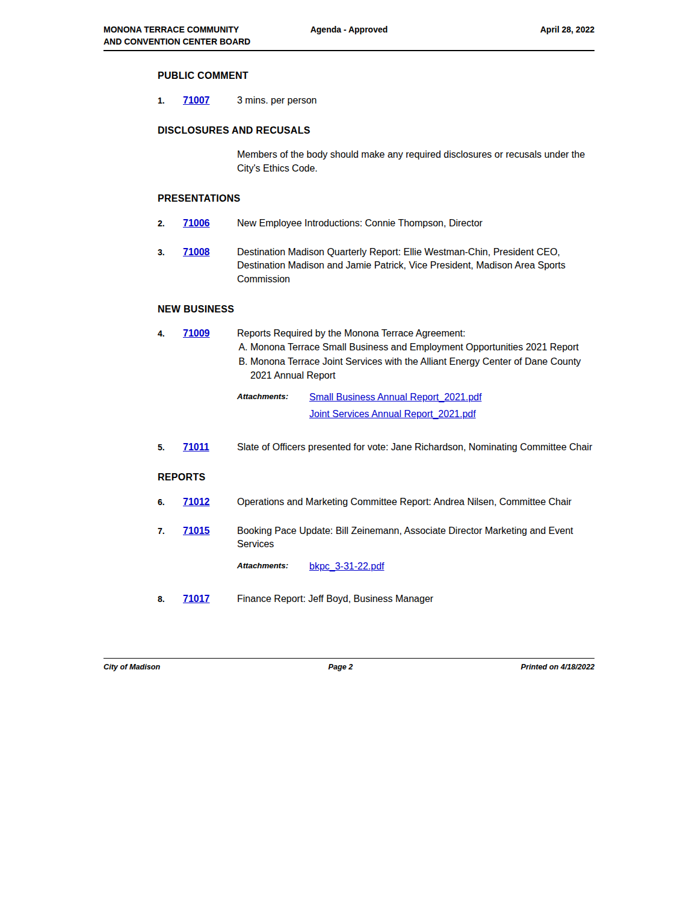MONONA TERRACE COMMUNITY
AND CONVENTION CENTER BOARD
Agenda - Approved
April 28, 2022
PUBLIC COMMENT
1.
71007
3 mins. per person
DISCLOSURES AND RECUSALS
Members of the body should make any required disclosures or recusals under the City's Ethics Code.
PRESENTATIONS
2.
71006
New Employee Introductions: Connie Thompson, Director
3.
71008
Destination Madison Quarterly Report: Ellie Westman-Chin, President CEO, Destination Madison and Jamie Patrick, Vice President, Madison Area Sports Commission
NEW BUSINESS
4.
71009
Reports Required by the Monona Terrace Agreement:
Monona Terrace Small Business and Employment Opportunities 2021 Report
Monona Terrace Joint Services with the Alliant Energy Center of Dane County 2021 Annual Report
Attachments:
Small Business Annual Report_2021.pdf Joint Services Annual Report_2021.pdf
5.
71011
Slate of Officers presented for vote: Jane Richardson, Nominating Committee Chair
REPORTS
6.
71012
Operations and Marketing Committee Report: Andrea Nilsen, Committee Chair
7.
71015
Booking Pace Update: Bill Zeinemann, Associate Director Marketing and Event Services
Attachments:
bkpc_3-31-22.pdf
8.
71017
Finance Report: Jeff Boyd, Business Manager
City of Madison
Page 2
Printed on 4/18/2022